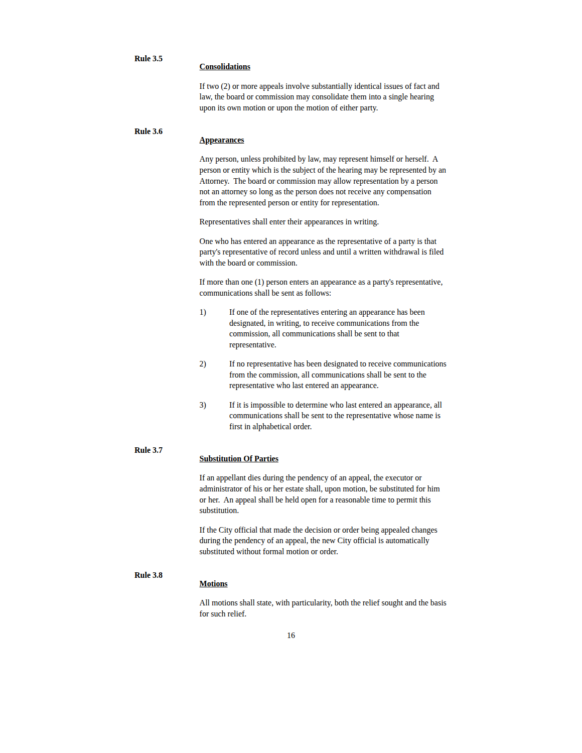Rule 3.5
Consolidations
If two (2) or more appeals involve substantially identical issues of fact and law, the board or commission may consolidate them into a single hearing upon its own motion or upon the motion of either party.
Rule 3.6
Appearances
Any person, unless prohibited by law, may represent himself or herself. A person or entity which is the subject of the hearing may be represented by an Attorney. The board or commission may allow representation by a person not an attorney so long as the person does not receive any compensation from the represented person or entity for representation.
Representatives shall enter their appearances in writing.
One who has entered an appearance as the representative of a party is that party's representative of record unless and until a written withdrawal is filed with the board or commission.
If more than one (1) person enters an appearance as a party's representative, communications shall be sent as follows:
1) If one of the representatives entering an appearance has been designated, in writing, to receive communications from the commission, all communications shall be sent to that representative.
2) If no representative has been designated to receive communications from the commission, all communications shall be sent to the representative who last entered an appearance.
3) If it is impossible to determine who last entered an appearance, all communications shall be sent to the representative whose name is first in alphabetical order.
Rule 3.7
Substitution Of Parties
If an appellant dies during the pendency of an appeal, the executor or administrator of his or her estate shall, upon motion, be substituted for him or her. An appeal shall be held open for a reasonable time to permit this substitution.
If the City official that made the decision or order being appealed changes during the pendency of an appeal, the new City official is automatically substituted without formal motion or order.
Rule 3.8
Motions
All motions shall state, with particularity, both the relief sought and the basis for such relief.
16